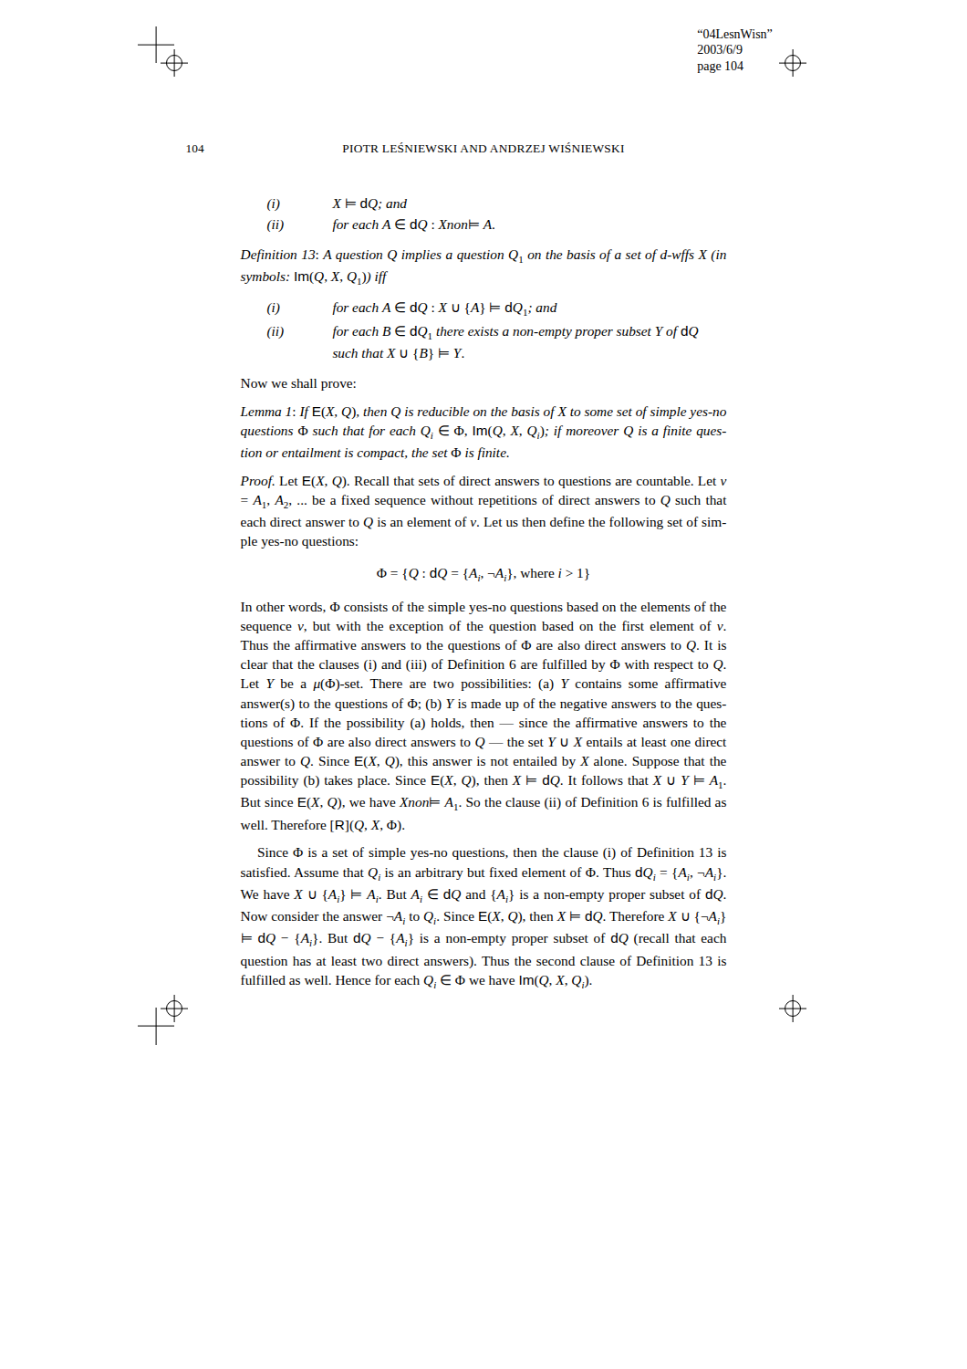“04LesnWisn”
2003/6/9
page 104
104 PIOTR LEŚNIEWSKI AND ANDRZEJ WIŚNIEWSKI
(i) X ⊨ dQ; and
(ii) for each A ∈ dQ : Xnon⊨ A.
Definition 13: A question Q implies a question Q1 on the basis of a set of d-wffs X (in symbols: Im(Q, X, Q1)) iff
(i) for each A ∈ dQ : X ∪ {A} ⊨ dQ1; and
(ii) for each B ∈ dQ1 there exists a non-empty proper subset Y of dQ
such that X ∪ {B} ⊨ Y.
Now we shall prove:
Lemma 1: If E(X, Q), then Q is reducible on the basis of X to some set of simple yes-no questions Φ such that for each Qi ∈ Φ, Im(Q, X, Qi); if moreover Q is a finite question or entailment is compact, the set Φ is finite.
Proof. Let E(X, Q). Recall that sets of direct answers to questions are countable. Let ν = A1, A2, ... be a fixed sequence without repetitions of direct answers to Q such that each direct answer to Q is an element of ν. Let us then define the following set of simple yes-no questions:
Φ = {Q : dQ = {Ai, ¬Ai}, where i > 1}
In other words, Φ consists of the simple yes-no questions based on the elements of the sequence ν, but with the exception of the question based on the first element of ν. Thus the affirmative answers to the questions of Φ are also direct answers to Q. It is clear that the clauses (i) and (iii) of Definition 6 are fulfilled by Φ with respect to Q. Let Y be a μ(Φ)-set. There are two possibilities: (a) Y contains some affirmative answer(s) to the questions of Φ; (b) Y is made up of the negative answers to the questions of Φ. If the possibility (a) holds, then — since the affirmative answers to the questions of Φ are also direct answers to Q — the set Y ∪ X entails at least one direct answer to Q. Since E(X, Q), this answer is not entailed by X alone. Suppose that the possibility (b) takes place. Since E(X, Q), then X ⊨ dQ. It follows that X ∪ Y ⊨ A1. But since E(X, Q), we have Xnon⊨ A1. So the clause (ii) of Definition 6 is fulfilled as well. Therefore [R](Q, X, Φ).
Since Φ is a set of simple yes-no questions, then the clause (i) of Definition 13 is satisfied. Assume that Qi is an arbitrary but fixed element of Φ. Thus dQi = {Ai, ¬Ai}. We have X ∪ {Ai} ⊨ Ai. But Ai ∈ dQ and {Ai} is a non-empty proper subset of dQ. Now consider the answer ¬Ai to Qi. Since E(X, Q), then X ⊨ dQ. Therefore X ∪ {¬Ai} ⊨ dQ − {Ai}. But dQ − {Ai} is a non-empty proper subset of dQ (recall that each question has at least two direct answers). Thus the second clause of Definition 13 is fulfilled as well. Hence for each Qi ∈ Φ we have Im(Q, X, Qi).